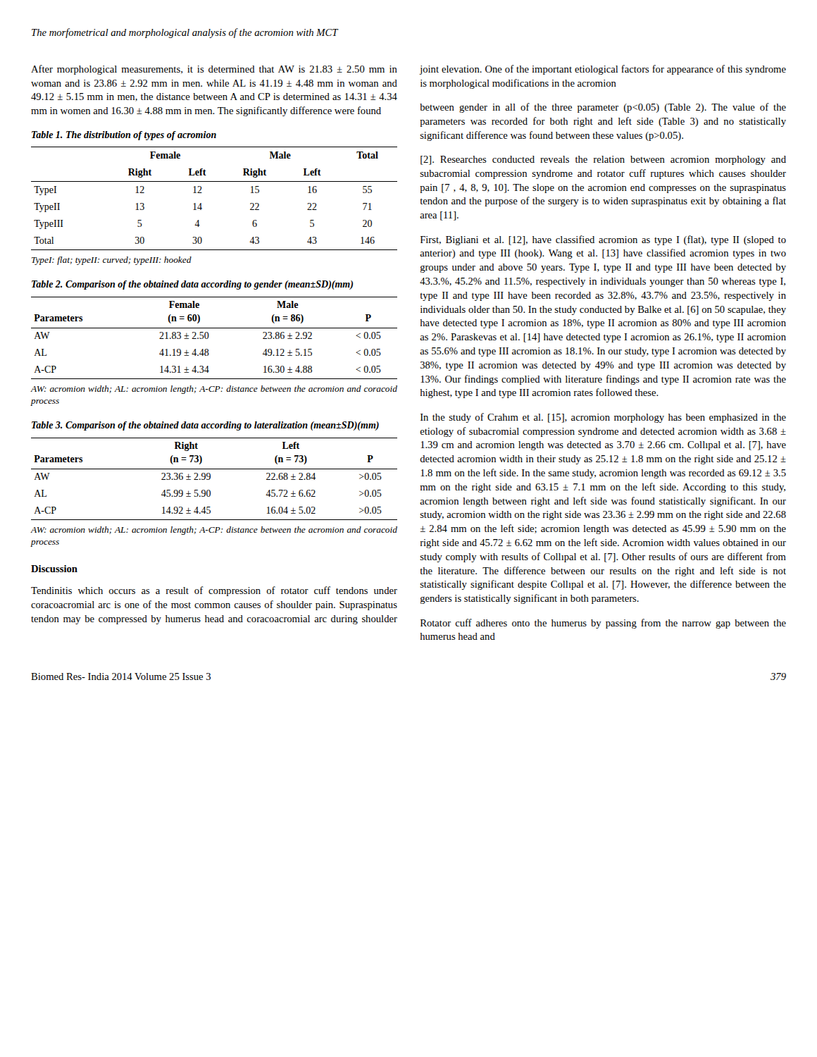The morfometrical and morphological analysis of the acromion with MCT
After morphological measurements, it is determined that AW is 21.83 ± 2.50 mm in woman and is 23.86 ± 2.92 mm in men. while AL is 41.19 ± 4.48 mm in woman and 49.12 ± 5.15 mm in men, the distance between A and CP is determined as 14.31 ± 4.34 mm in women and 16.30 ± 4.88 mm in men. The significantly difference were found
Table 1. The distribution of types of acromion
| | Female | Male | Total |
| --- | --- | --- | --- |
| | Right | Left | Right | Left | |
| TypeI | 12 | 12 | 15 | 16 | 55 |
| TypeII | 13 | 14 | 22 | 22 | 71 |
| TypeIII | 5 | 4 | 6 | 5 | 20 |
| Total | 30 | 30 | 43 | 43 | 146 |
TypeI: flat; typeII: curved; typeIII: hooked
Table 2. Comparison of the obtained data according to gender (mean±SD)(mm)
| Parameters | Female (n = 60) | Male (n = 86) | P |
| --- | --- | --- | --- |
| AW | 21.83 ± 2.50 | 23.86 ± 2.92 | < 0.05 |
| AL | 41.19 ± 4.48 | 49.12 ± 5.15 | < 0.05 |
| A-CP | 14.31 ± 4.34 | 16.30 ± 4.88 | < 0.05 |
AW: acromion width; AL: acromion length; A-CP: distance between the acromion and coracoid process
Table 3. Comparison of the obtained data according to lateralization (mean±SD)(mm)
| Parameters | Right (n = 73) | Left (n = 73) | P |
| --- | --- | --- | --- |
| AW | 23.36 ± 2.99 | 22.68 ± 2.84 | >0.05 |
| AL | 45.99 ± 5.90 | 45.72 ± 6.62 | >0.05 |
| A-CP | 14.92 ± 4.45 | 16.04 ± 5.02 | >0.05 |
AW: acromion width; AL: acromion length; A-CP: distance between the acromion and coracoid process
Discussion
Tendinitis which occurs as a result of compression of rotator cuff tendons under coracoacromial arc is one of the most common causes of shoulder pain. Supraspinatus tendon may be compressed by humerus head and coracoacromial arc during shoulder joint elevation. One of the important etiological factors for appearance of this syndrome is morphological modifications in the acromion
between gender in all of the three parameter (p<0.05) (Table 2). The value of the parameters was recorded for both right and left side (Table 3) and no statistically significant difference was found between these values (p>0.05).
[2]. Researches conducted reveals the relation between acromion morphology and subacromial compression syndrome and rotator cuff ruptures which causes shoulder pain [7 , 4, 8, 9, 10]. The slope on the acromion end compresses on the supraspinatus tendon and the purpose of the surgery is to widen supraspinatus exit by obtaining a flat area [11].
First, Bigliani et al. [12], have classified acromion as type I (flat), type II (sloped to anterior) and type III (hook). Wang et al. [13] have classified acromion types in two groups under and above 50 years. Type I, type II and type III have been detected by 43.3.%, 45.2% and 11.5%, respectively in individuals younger than 50 whereas type I, type II and type III have been recorded as 32.8%, 43.7% and 23.5%, respectively in individuals older than 50. In the study conducted by Balke et al. [6] on 50 scapulae, they have detected type I acromion as 18%, type II acromion as 80% and type III acromion as 2%. Paraskevas et al. [14] have detected type I acromion as 26.1%, type II acromion as 55.6% and type III acromion as 18.1%. In our study, type I acromion was detected by 38%, type II acromion was detected by 49% and type III acromion was detected by 13%. Our findings complied with literature findings and type II acromion rate was the highest, type I and type III acromion rates followed these.
In the study of Crahım et al. [15], acromion morphology has been emphasized in the etiology of subacromial compression syndrome and detected acromion width as 3.68 ± 1.39 cm and acromion length was detected as 3.70 ± 2.66 cm. Collıpal et al. [7], have detected acromion width in their study as 25.12 ± 1.8 mm on the right side and 25.12 ± 1.8 mm on the left side. In the same study, acromion length was recorded as 69.12 ± 3.5 mm on the right side and 63.15 ± 7.1 mm on the left side. According to this study, acromion length between right and left side was found statistically significant. In our study, acromion width on the right side was 23.36 ± 2.99 mm on the right side and 22.68 ± 2.84 mm on the left side; acromion length was detected as 45.99 ± 5.90 mm on the right side and 45.72 ± 6.62 mm on the left side. Acromion width values obtained in our study comply with results of Collıpal et al. [7]. Other results of ours are different from the literature. The difference between our results on the right and left side is not statistically significant despite Collıpal et al. [7]. However, the difference between the genders is statistically significant in both parameters.
Rotator cuff adheres onto the humerus by passing from the narrow gap between the humerus head and
Biomed Res- India 2014 Volume 25 Issue 3
379